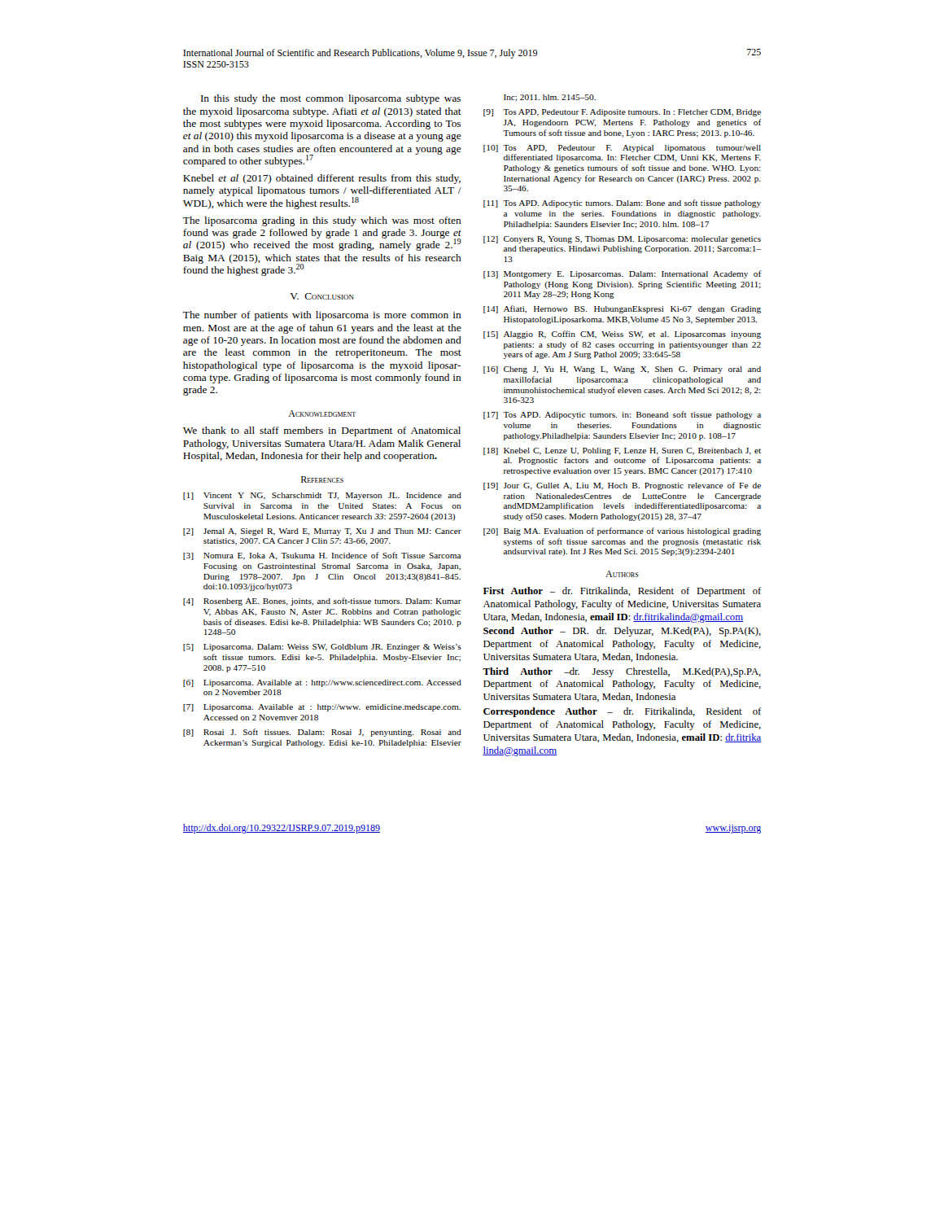International Journal of Scientific and Research Publications, Volume 9, Issue 7, July 2019
ISSN 2250-3153
725
In this study the most common liposarcoma subtype was the myxoid liposarcoma subtype. Afiati et al (2013) stated that the most subtypes were myxoid liposarcoma. According to Tos et al (2010) this myxoid liposarcoma is a disease at a young age and in both cases studies are often encountered at a young age compared to other subtypes.17
Knebel et al (2017) obtained different results from this study, namely atypical lipomatous tumors / well-differentiated ALT / WDL), which were the highest results.18
The liposarcoma grading in this study which was most often found was grade 2 followed by grade 1 and grade 3. Jourge et al (2015) who received the most grading, namely grade 2.19 Baig MA (2015), which states that the results of his research found the highest grade 3.20
V. Conclusion
The number of patients with liposarcoma is more common in men. Most are at the age of tahun 61 years and the least at the age of 10-20 years. In location most are found the abdomen and are the least common in the retroperitoneum. The most histopathological type of liposarcoma is the myxoid liposarcoma type. Grading of liposarcoma is most commonly found in grade 2.
Acknowledgment
We thank to all staff members in Department of Anatomical Pathology, Universitas Sumatera Utara/H. Adam Malik General Hospital, Medan, Indonesia for their help and cooperation.
References
Vincent Y NG, Scharschmidt TJ, Mayerson JL. Incidence and Survival in Sarcoma in the United States: A Focus on Musculoskeletal Lesions. Anticancer research 33: 2597-2604 (2013)
Jemal A, Siegel R, Ward E, Murray T, Xu J and Thun MJ: Cancer statistics, 2007. CA Cancer J Clin 57: 43-66, 2007.
Nomura E, Ioka A, Tsukuma H. Incidence of Soft Tissue Sarcoma Focusing on Gastrointestinal Stromal Sarcoma in Osaka, Japan, During 1978–2007. Jpn J Clin Oncol 2013;43(8)841–845. doi:10.1093/jjco/hyt073
Rosenberg AE. Bones, joints, and soft-tissue tumors. Dalam: Kumar V, Abbas AK, Fausto N, Aster JC. Robbins and Cotran pathologic basis of diseases. Edisi ke-8. Philadelphia: WB Saunders Co; 2010. p 1248–50
Liposarcoma. Dalam: Weiss SW, Goldblum JR. Enzinger & Weiss’s soft tissue tumors. Edisi ke-5. Philadelphia. Mosby-Elsevier Inc; 2008. p 477–510
Liposarcoma. Available at : http://www.sciencedirect.com. Accessed on 2 November 2018
Liposarcoma. Available at : http://www. emidicine.medscape.com. Accessed on 2 Novemver 2018
Rosai J. Soft tissues. Dalam: Rosai J, penyunting. Rosai and Ackerman’s Surgical Pathology. Edisi ke-10. Philadelphia: Elsevier Inc; 2011. hlm. 2145–50.
Tos APD, Pedeutour F. Adiposite tumours. In : Fletcher CDM, Bridge JA, Hogendoorn PCW, Mertens F. Pathology and genetics of Tumours of soft tissue and bone, Lyon : IARC Press; 2013. p.10-46.
Tos APD, Pedeutour F. Atypical lipomatous tumour/well differentiated liposarcoma. In: Fletcher CDM, Unni KK, Mertens F. Pathology & genetics tumours of soft tissue and bone. WHO. Lyon: International Agency for Research on Cancer (IARC) Press. 2002 p. 35–46.
Tos APD. Adipocytic tumors. Dalam: Bone and soft tissue pathology a volume in the series. Foundations in diagnostic pathology. Philadhelpia: Saunders Elsevier Inc; 2010. hlm. 108–17
Conyers R, Young S, Thomas DM. Liposarcoma: molecular genetics and therapeutics. Hindawi Publishing Corporation. 2011; Sarcoma:1–13
Montgomery E. Liposarcomas. Dalam: International Academy of Pathology (Hong Kong Division). Spring Scientific Meeting 2011; 2011 May 28–29; Hong Kong
Afiati, Hernowo BS. HubunganEkspresi Ki-67 dengan Grading HistopatologiLiposarkoma. MKB,Volume 45 No 3, September 2013.
Alaggio R, Coffin CM, Weiss SW, et al. Liposarcomas inyoung patients: a study of 82 cases occurring in patientsyounger than 22 years of age. Am J Surg Pathol 2009; 33:645-58
Cheng J, Yu H, Wang L, Wang X, Shen G. Primary oral and maxillofacial liposarcoma:a clinicopathological and immunohistochemical studyof eleven cases. Arch Med Sci 2012; 8, 2: 316-323
Tos APD. Adipocytic tumors. in: Boneand soft tissue pathology a volume in theseries. Foundations in diagnostic pathology.Philadhelpia: Saunders Elsevier Inc; 2010 p. 108–17
Knebel C, Lenze U, Pohling F, Lenze H, Suren C, Breitenbach J, et al. Prognostic factors and outcome of Liposarcoma patients: a retrospective evaluation over 15 years. BMC Cancer (2017) 17:410
Jour G, Gullet A, Liu M, Hoch B. Prognostic relevance of Fe de ration NationaledesCentres de LutteContre le Cancergrade andMDM2amplification levels indedifferentiatedliposarcoma: a study of50 cases. Modern Pathology(2015) 28, 37–47
Baig MA. Evaluation of performance of various histological grading systems of soft tissue sarcomas and the prognosis (metastatic risk andsurvival rate). Int J Res Med Sci. 2015 Sep;3(9):2394-2401
Authors
First Author – dr. Fitrikalinda, Resident of Department of Anatomical Pathology, Faculty of Medicine, Universitas Sumatera Utara, Medan, Indonesia, email ID: dr.fitrikalinda@gmail.com
Second Author – DR. dr. Delyuzar, M.Ked(PA), Sp.PA(K), Department of Anatomical Pathology, Faculty of Medicine, Universitas Sumatera Utara, Medan, Indonesia.
Third Author –dr. Jessy Chrestella, M.Ked(PA),Sp.PA, Department of Anatomical Pathology, Faculty of Medicine, Universitas Sumatera Utara, Medan, Indonesia
Correspondence Author – dr. Fitrikalinda, Resident of Department of Anatomical Pathology, Faculty of Medicine, Universitas Sumatera Utara, Medan, Indonesia, email ID: dr.fitrikalinda@gmail.com
http://dx.doi.org/10.29322/IJSRP.9.07.2019.p9189
www.ijsrp.org